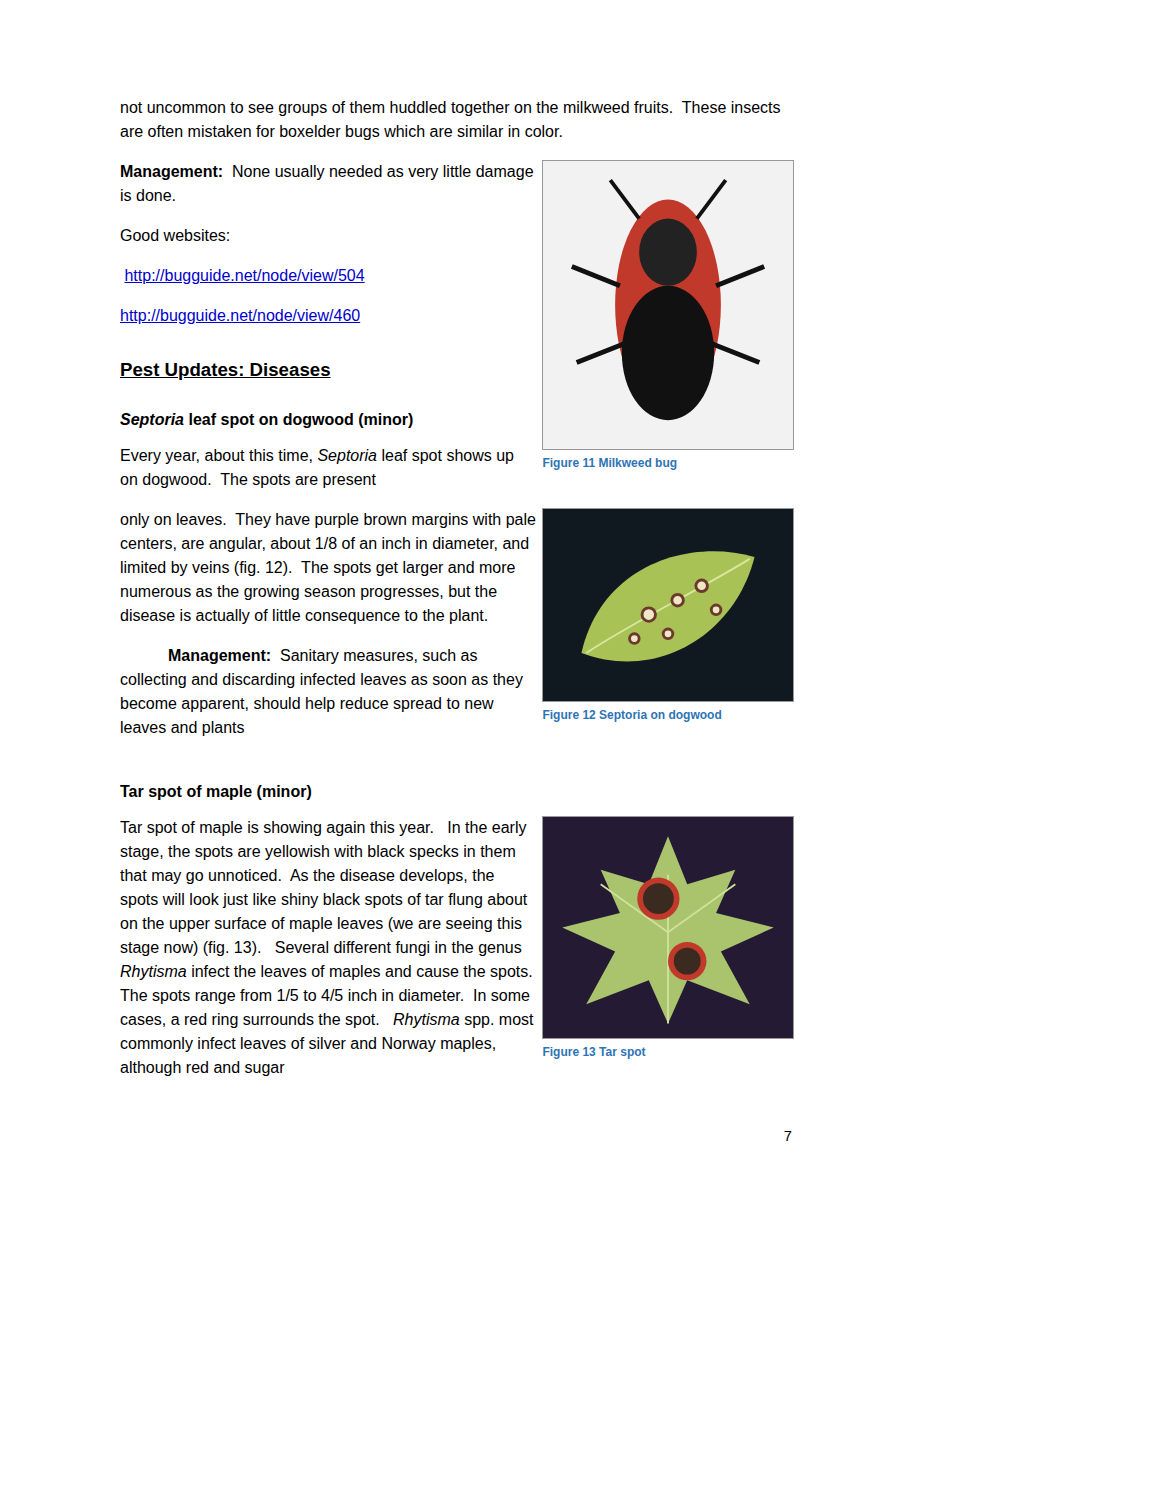not uncommon to see groups of them huddled together on the milkweed fruits. These insects are often mistaken for boxelder bugs which are similar in color.
Figure 11 Milkweed bug
Management: None usually needed as very little damage is done.
Good websites:
http://bugguide.net/node/view/504
http://bugguide.net/node/view/460
Pest Updates: Diseases
Septoria leaf spot on dogwood (minor)
Every year, about this time, Septoria leaf spot shows up on dogwood. The spots are present
Figure 12 Septoria on dogwood
only on leaves. They have purple brown margins with pale centers, are angular, about 1/8 of an inch in diameter, and limited by veins (fig. 12). The spots get larger and more numerous as the growing season progresses, but the disease is actually of little consequence to the plant.
Management: Sanitary measures, such as collecting and discarding infected leaves as soon as they become apparent, should help reduce spread to new leaves and plants
Tar spot of maple (minor)
Figure 13 Tar spot
Tar spot of maple is showing again this year. In the early stage, the spots are yellowish with black specks in them that may go unnoticed. As the disease develops, the spots will look just like shiny black spots of tar flung about on the upper surface of maple leaves (we are seeing this stage now) (fig. 13). Several different fungi in the genus Rhytisma infect the leaves of maples and cause the spots. The spots range from 1/5 to 4/5 inch in diameter. In some cases, a red ring surrounds the spot. Rhytisma spp. most commonly infect leaves of silver and Norway maples, although red and sugar
7